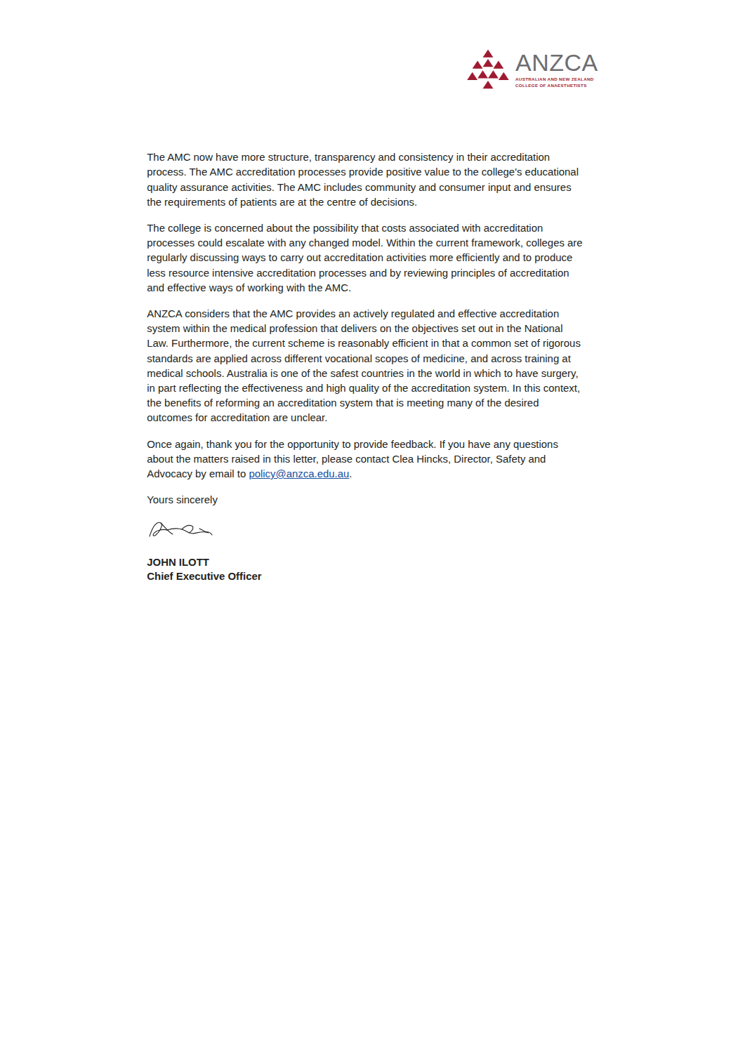ANZCA
AUSTRALIAN AND NEW ZEALAND
COLLEGE OF ANAESTHETISTS
The AMC now have more structure, transparency and consistency in their accreditation process. The AMC accreditation processes provide positive value to the college's educational quality assurance activities. The AMC includes community and consumer input and ensures the requirements of patients are at the centre of decisions.
The college is concerned about the possibility that costs associated with accreditation processes could escalate with any changed model. Within the current framework, colleges are regularly discussing ways to carry out accreditation activities more efficiently and to produce less resource intensive accreditation processes and by reviewing principles of accreditation and effective ways of working with the AMC.
ANZCA considers that the AMC provides an actively regulated and effective accreditation system within the medical profession that delivers on the objectives set out in the National Law. Furthermore, the current scheme is reasonably efficient in that a common set of rigorous standards are applied across different vocational scopes of medicine, and across training at medical schools. Australia is one of the safest countries in the world in which to have surgery, in part reflecting the effectiveness and high quality of the accreditation system. In this context, the benefits of reforming an accreditation system that is meeting many of the desired outcomes for accreditation are unclear.
Once again, thank you for the opportunity to provide feedback. If you have any questions about the matters raised in this letter, please contact Clea Hincks, Director, Safety and Advocacy by email to policy@anzca.edu.au.
Yours sincerely
JOHN ILOTT
Chief Executive Officer